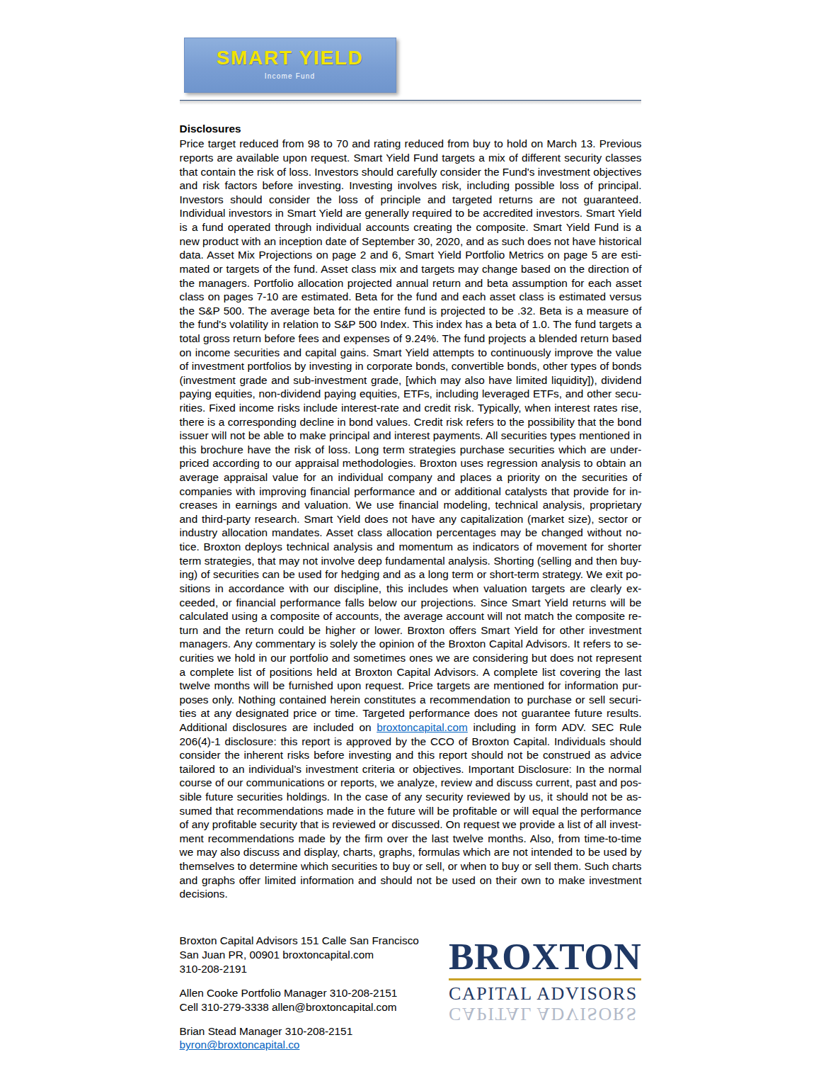SMART YIELD
Income Fund
Disclosures
Price target reduced from 98 to 70 and rating reduced from buy to hold on March 13. Previous reports are available upon request. Smart Yield Fund targets a mix of different security classes that contain the risk of loss. Investors should carefully consider the Fund's investment objectives and risk factors before investing. Investing involves risk, including possible loss of principal. Investors should consider the loss of principle and targeted returns are not guaranteed. Individual investors in Smart Yield are generally required to be accredited investors. Smart Yield is a fund operated through individual accounts creating the composite. Smart Yield Fund is a new product with an inception date of September 30, 2020, and as such does not have historical data. Asset Mix Projections on page 2 and 6, Smart Yield Portfolio Metrics on page 5 are estimated or targets of the fund. Asset class mix and targets may change based on the direction of the managers. Portfolio allocation projected annual return and beta assumption for each asset class on pages 7-10 are estimated. Beta for the fund and each asset class is estimated versus the S&P 500. The average beta for the entire fund is projected to be .32. Beta is a measure of the fund's volatility in relation to S&P 500 Index. This index has a beta of 1.0. The fund targets a total gross return before fees and expenses of 9.24%. The fund projects a blended return based on income securities and capital gains. Smart Yield attempts to continuously improve the value of investment portfolios by investing in corporate bonds, convertible bonds, other types of bonds (investment grade and sub-investment grade, [which may also have limited liquidity]), dividend paying equities, non-dividend paying equities, ETFs, including leveraged ETFs, and other securities. Fixed income risks include interest-rate and credit risk. Typically, when interest rates rise, there is a corresponding decline in bond values. Credit risk refers to the possibility that the bond issuer will not be able to make principal and interest payments. All securities types mentioned in this brochure have the risk of loss. Long term strategies purchase securities which are underpriced according to our appraisal methodologies. Broxton uses regression analysis to obtain an average appraisal value for an individual company and places a priority on the securities of companies with improving financial performance and or additional catalysts that provide for increases in earnings and valuation. We use financial modeling, technical analysis, proprietary and third-party research. Smart Yield does not have any capitalization (market size), sector or industry allocation mandates. Asset class allocation percentages may be changed without notice. Broxton deploys technical analysis and momentum as indicators of movement for shorter term strategies, that may not involve deep fundamental analysis. Shorting (selling and then buying) of securities can be used for hedging and as a long term or short-term strategy. We exit positions in accordance with our discipline, this includes when valuation targets are clearly exceeded, or financial performance falls below our projections. Since Smart Yield returns will be calculated using a composite of accounts, the average account will not match the composite return and the return could be higher or lower. Broxton offers Smart Yield for other investment managers. Any commentary is solely the opinion of the Broxton Capital Advisors. It refers to securities we hold in our portfolio and sometimes ones we are considering but does not represent a complete list of positions held at Broxton Capital Advisors. A complete list covering the last twelve months will be furnished upon request. Price targets are mentioned for information purposes only. Nothing contained herein constitutes a recommendation to purchase or sell securities at any designated price or time. Targeted performance does not guarantee future results. Additional disclosures are included on broxtoncapital.com including in form ADV. SEC Rule 206(4)-1 disclosure: this report is approved by the CCO of Broxton Capital. Individuals should consider the inherent risks before investing and this report should not be construed as advice tailored to an individual’s investment criteria or objectives. Important Disclosure: In the normal course of our communications or reports, we analyze, review and discuss current, past and possible future securities holdings. In the case of any security reviewed by us, it should not be assumed that recommendations made in the future will be profitable or will equal the performance of any profitable security that is reviewed or discussed. On request we provide a list of all investment recommendations made by the firm over the last twelve months. Also, from time-to-time we may also discuss and display, charts, graphs, formulas which are not intended to be used by themselves to determine which securities to buy or sell, or when to buy or sell them. Such charts and graphs offer limited information and should not be used on their own to make investment decisions.
Broxton Capital Advisors 151 Calle San Francisco
San Juan PR, 00901 broxtoncapital.com
310-208-2191
Allen Cooke Portfolio Manager 310-208-2151
Cell 310-279-3338 allen@broxtoncapital.com
Brian Stead Manager 310-208-2151
byron@broxtoncapital.co
BROXTON
CAPITAL ADVISORS
CAPITAL ADVISORS